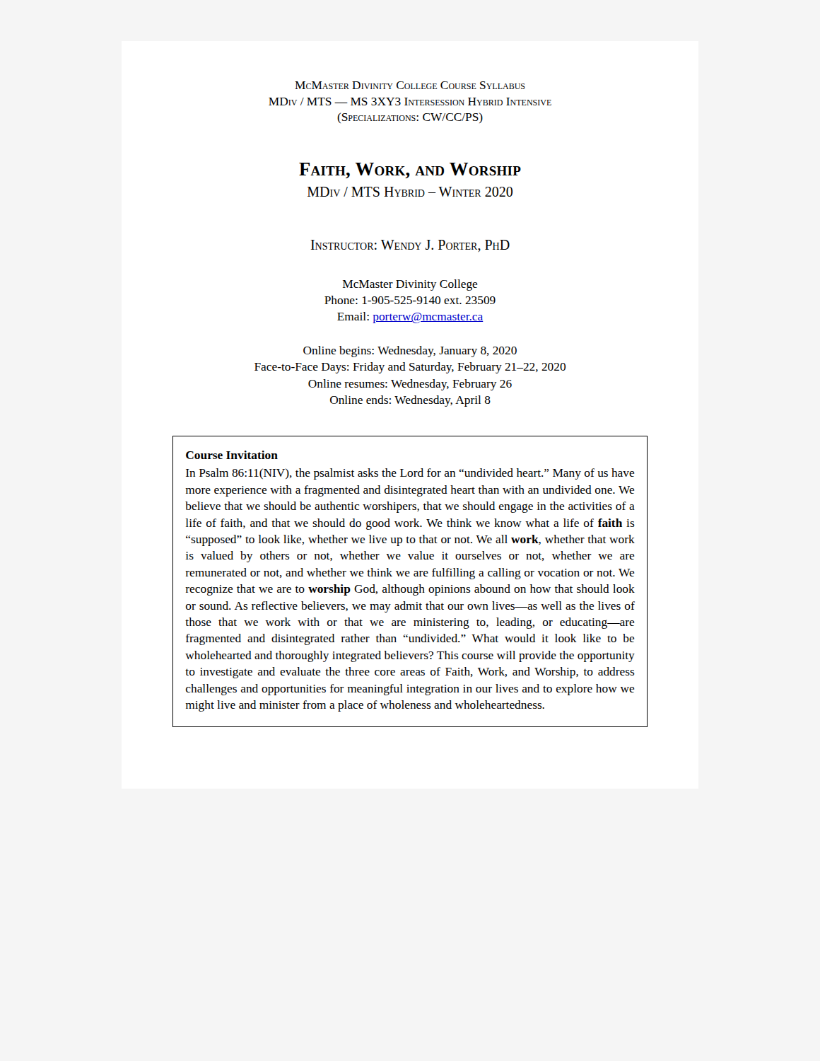McMaster Divinity College Course Syllabus
MDiv / MTS — MS 3XY3 Intersession Hybrid Intensive
(Specializations: CW/CC/PS)
Faith, Work, and Worship
MDiv / MTS Hybrid – Winter 2020
Instructor: Wendy J. Porter, PhD
McMaster Divinity College
Phone: 1-905-525-9140 ext. 23509
Email: porterw@mcmaster.ca
Online begins: Wednesday, January 8, 2020
Face-to-Face Days: Friday and Saturday, February 21–22, 2020
Online resumes: Wednesday, February 26
Online ends: Wednesday, April 8
Course Invitation
In Psalm 86:11(NIV), the psalmist asks the Lord for an “undivided heart.” Many of us have more experience with a fragmented and disintegrated heart than with an undivided one. We believe that we should be authentic worshipers, that we should engage in the activities of a life of faith, and that we should do good work. We think we know what a life of faith is “supposed” to look like, whether we live up to that or not. We all work, whether that work is valued by others or not, whether we value it ourselves or not, whether we are remunerated or not, and whether we think we are fulfilling a calling or vocation or not. We recognize that we are to worship God, although opinions abound on how that should look or sound. As reflective believers, we may admit that our own lives—as well as the lives of those that we work with or that we are ministering to, leading, or educating—are fragmented and disintegrated rather than “undivided.” What would it look like to be wholehearted and thoroughly integrated believers? This course will provide the opportunity to investigate and evaluate the three core areas of Faith, Work, and Worship, to address challenges and opportunities for meaningful integration in our lives and to explore how we might live and minister from a place of wholeness and wholeheartedness.